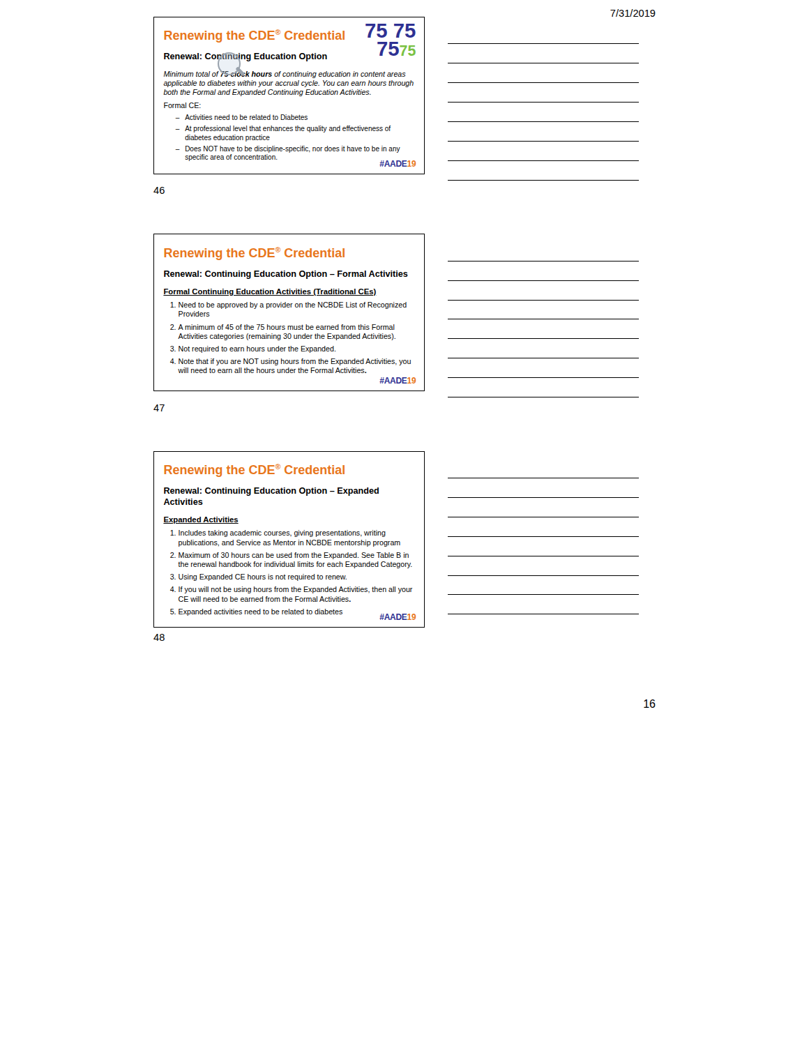7/31/2019
75 75
7575
Renewing the CDE® Credential
Renewal: Continuing Education Option
Minimum total of 75 clock hours of continuing education in content areas applicable to diabetes within your accrual cycle. You can earn hours through both the Formal and Expanded Continuing Education Activities.
Formal CE:
Activities need to be related to Diabetes
At professional level that enhances the quality and effectiveness of diabetes education practice
Does NOT have to be discipline-specific, nor does it have to be in any specific area of concentration.
#AADE 19
46
Renewing the CDE® Credential
Renewal: Continuing Education Option – Formal Activities
Formal Continuing Education Activities (Traditional CEs)
Need to be approved by a provider on the NCBDE List of Recognized Providers
A minimum of 45 of the 75 hours must be earned from this Formal Activities categories (remaining 30 under the Expanded Activities).
Not required to earn hours under the Expanded.
Note that if you are NOT using hours from the Expanded Activities, you will need to earn all the hours under the Formal Activities.
#AADE 19
47
Renewing the CDE® Credential
Renewal: Continuing Education Option – Expanded Activities
Expanded Activities
Includes taking academic courses, giving presentations, writing publications, and Service as Mentor in NCBDE mentorship program
Maximum of 30 hours can be used from the Expanded. See Table B in the renewal handbook for individual limits for each Expanded Category.
Using Expanded CE hours is not required to renew.
If you will not be using hours from the Expanded Activities, then all your CE will need to be earned from the Formal Activities.
Expanded activities need to be related to diabetes
#AADE 19
48
16